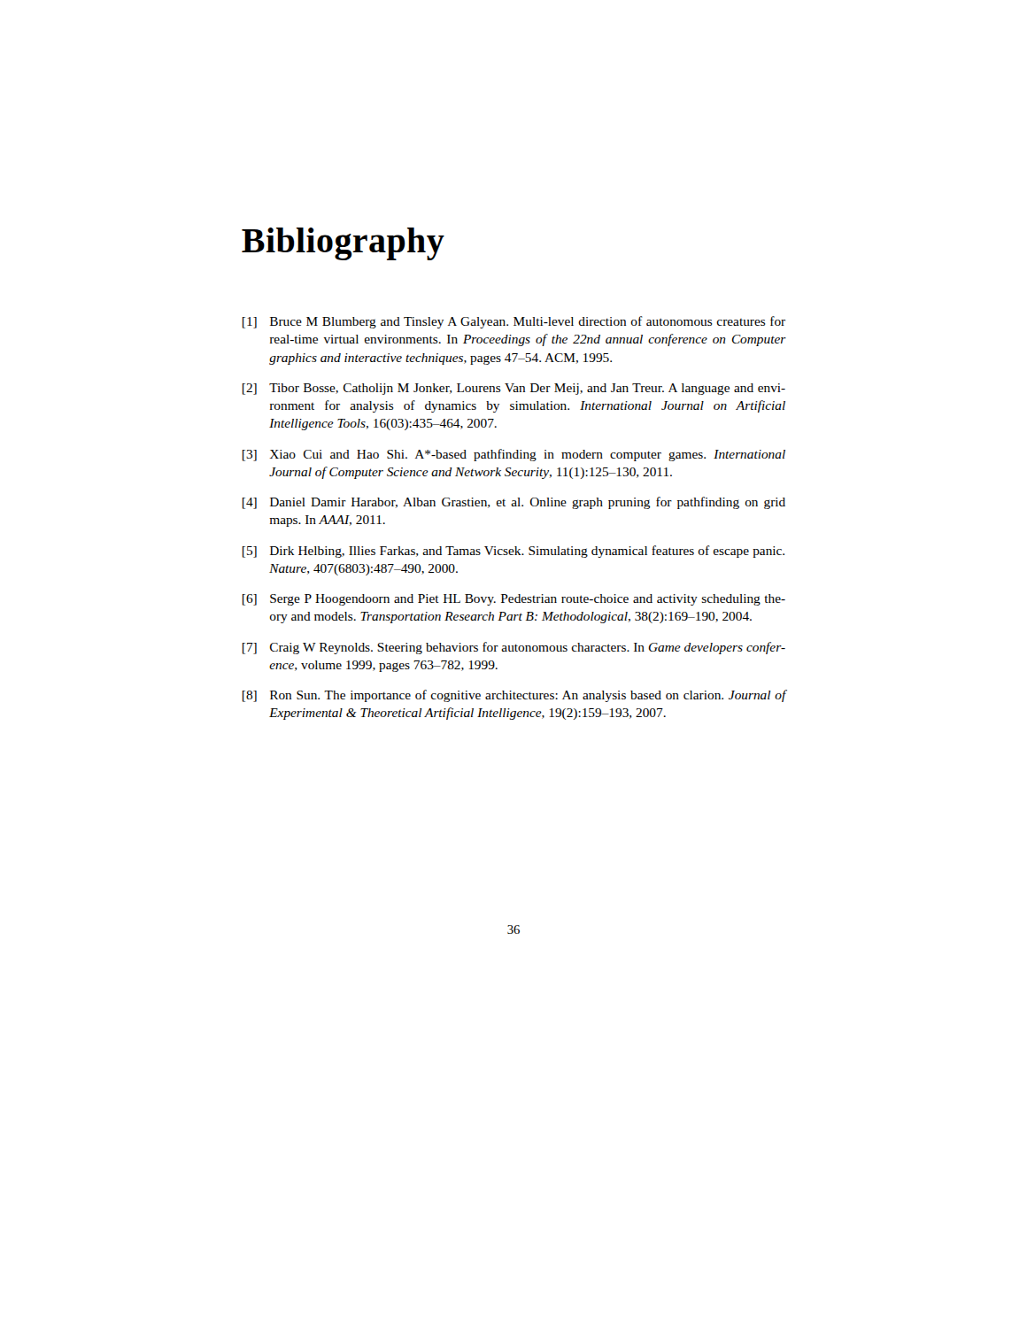Bibliography
[1] Bruce M Blumberg and Tinsley A Galyean. Multi-level direction of autonomous creatures for real-time virtual environments. In Proceedings of the 22nd annual conference on Computer graphics and interactive techniques, pages 47–54. ACM, 1995.
[2] Tibor Bosse, Catholijn M Jonker, Lourens Van Der Meij, and Jan Treur. A language and environment for analysis of dynamics by simulation. International Journal on Artificial Intelligence Tools, 16(03):435–464, 2007.
[3] Xiao Cui and Hao Shi. A*-based pathfinding in modern computer games. International Journal of Computer Science and Network Security, 11(1):125–130, 2011.
[4] Daniel Damir Harabor, Alban Grastien, et al. Online graph pruning for pathfinding on grid maps. In AAAI, 2011.
[5] Dirk Helbing, Illies Farkas, and Tamas Vicsek. Simulating dynamical features of escape panic. Nature, 407(6803):487–490, 2000.
[6] Serge P Hoogendoorn and Piet HL Bovy. Pedestrian route-choice and activity scheduling theory and models. Transportation Research Part B: Methodological, 38(2):169–190, 2004.
[7] Craig W Reynolds. Steering behaviors for autonomous characters. In Game developers conference, volume 1999, pages 763–782, 1999.
[8] Ron Sun. The importance of cognitive architectures: An analysis based on clarion. Journal of Experimental & Theoretical Artificial Intelligence, 19(2):159–193, 2007.
36